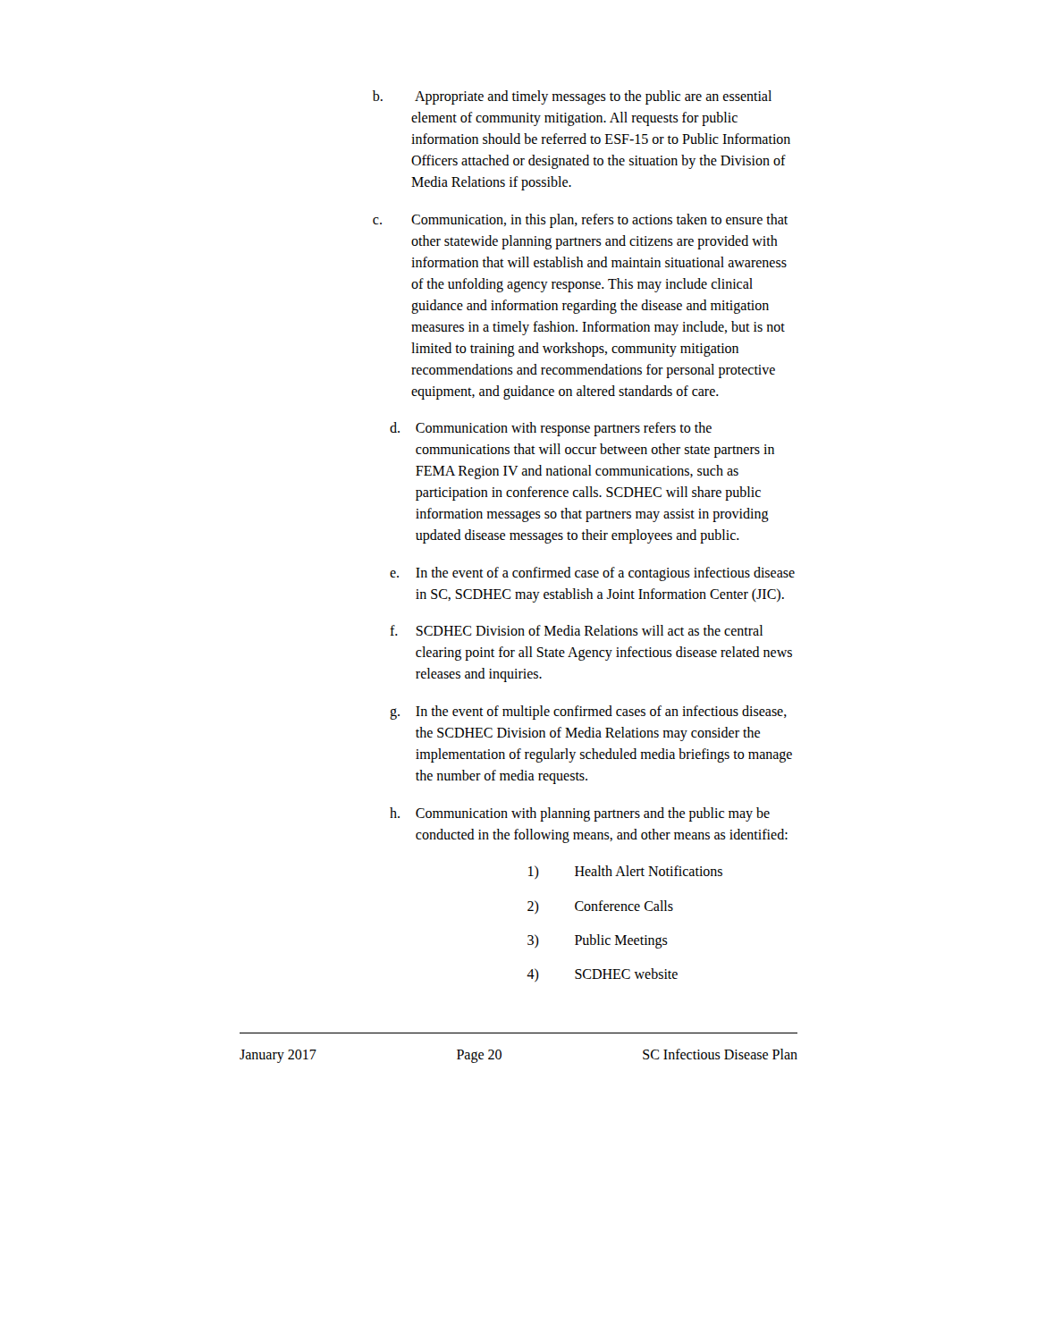b.
Appropriate and timely messages to the public are an essential element of community mitigation. All requests for public information should be referred to ESF-15 or to Public Information Officers attached or designated to the situation by the Division of Media Relations if possible.
c.
Communication, in this plan, refers to actions taken to ensure that other statewide planning partners and citizens are provided with information that will establish and maintain situational awareness of the unfolding agency response. This may include clinical guidance and information regarding the disease and mitigation measures in a timely fashion. Information may include, but is not limited to training and workshops, community mitigation recommendations and recommendations for personal protective equipment, and guidance on altered standards of care.
d.
Communication with response partners refers to the communications that will occur between other state partners in FEMA Region IV and national communications, such as participation in conference calls. SCDHEC will share public information messages so that partners may assist in providing updated disease messages to their employees and public.
e.
In the event of a confirmed case of a contagious infectious disease in SC, SCDHEC may establish a Joint Information Center (JIC).
f.
SCDHEC Division of Media Relations will act as the central clearing point for all State Agency infectious disease related news releases and inquiries.
g.
In the event of multiple confirmed cases of an infectious disease, the SCDHEC Division of Media Relations may consider the implementation of regularly scheduled media briefings to manage the number of media requests.
h.
Communication with planning partners and the public may be conducted in the following means, and other means as identified:
1)
Health Alert Notifications
2)
Conference Calls
3)
Public Meetings
4)
SCDHEC website
January 2017
Page 20
SC Infectious Disease Plan